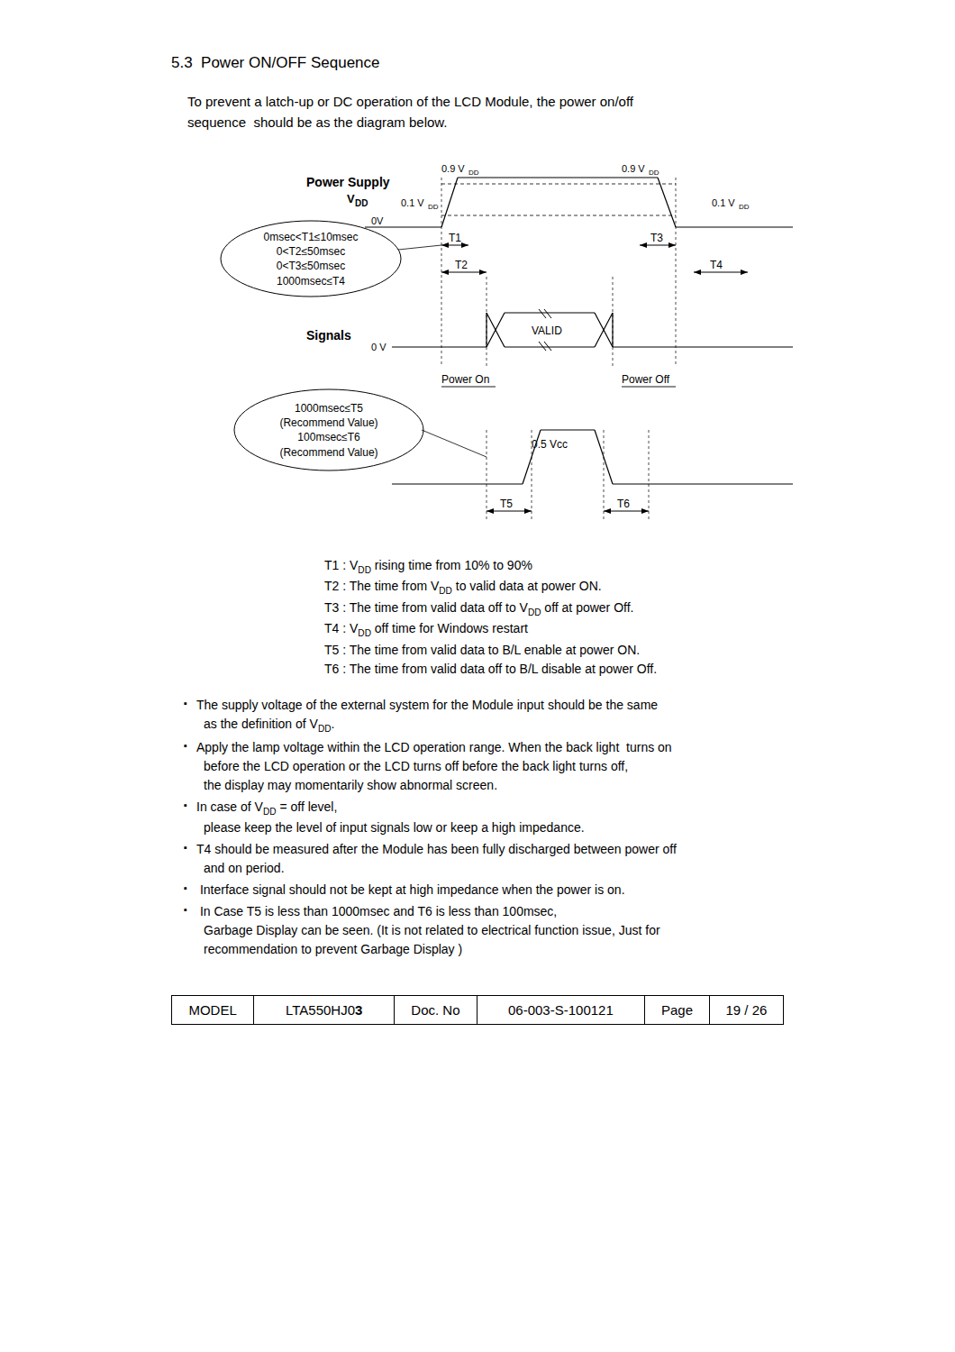5.3 Power ON/OFF Sequence
To prevent a latch-up or DC operation of the LCD Module, the power on/off
sequence should be as the diagram below.
0.9 V DD 0.9 V DD 0.1 V DD 0.1 V DD Power Supply V DD 0V T1 T3 T2 T4 Signals 0 V VALID Power On Power Off 0.5 Vcc T5 T6
0msec<T1≤10msec
0<T2≤50msec
0<T3≤50msec
1000msec≤T4
1000msec≤T5
(Recommend Value)
100msec≤T6
(Recommend Value)
T1 : VDD rising time from 10% to 90%
T2 : The time from VDD to valid data at power ON.
T3 : The time from valid data off to VDD off at power Off.
T4 : VDD off time for Windows restart
T5 : The time from valid data to B/L enable at power ON.
T6 : The time from valid data off to B/L disable at power Off.
The supply voltage of the external system for the Module input should be the same as the definition of VDD.
Apply the lamp voltage within the LCD operation range. When the back light turns on before the LCD operation or the LCD turns off before the back light turns off, the display may momentarily show abnormal screen.
In case of VDD = off level, please keep the level of input signals low or keep a high impedance.
T4 should be measured after the Module has been fully discharged between power off and on period.
Interface signal should not be kept at high impedance when the power is on.
In Case T5 is less than 1000msec and T6 is less than 100msec, Garbage Display can be seen. (It is not related to electrical function issue, Just for recommendation to prevent Garbage Display )
| MODEL | LTA550HJ0 3 | Doc. No | 06-003-S-100121 | Page | 19 / 26 |